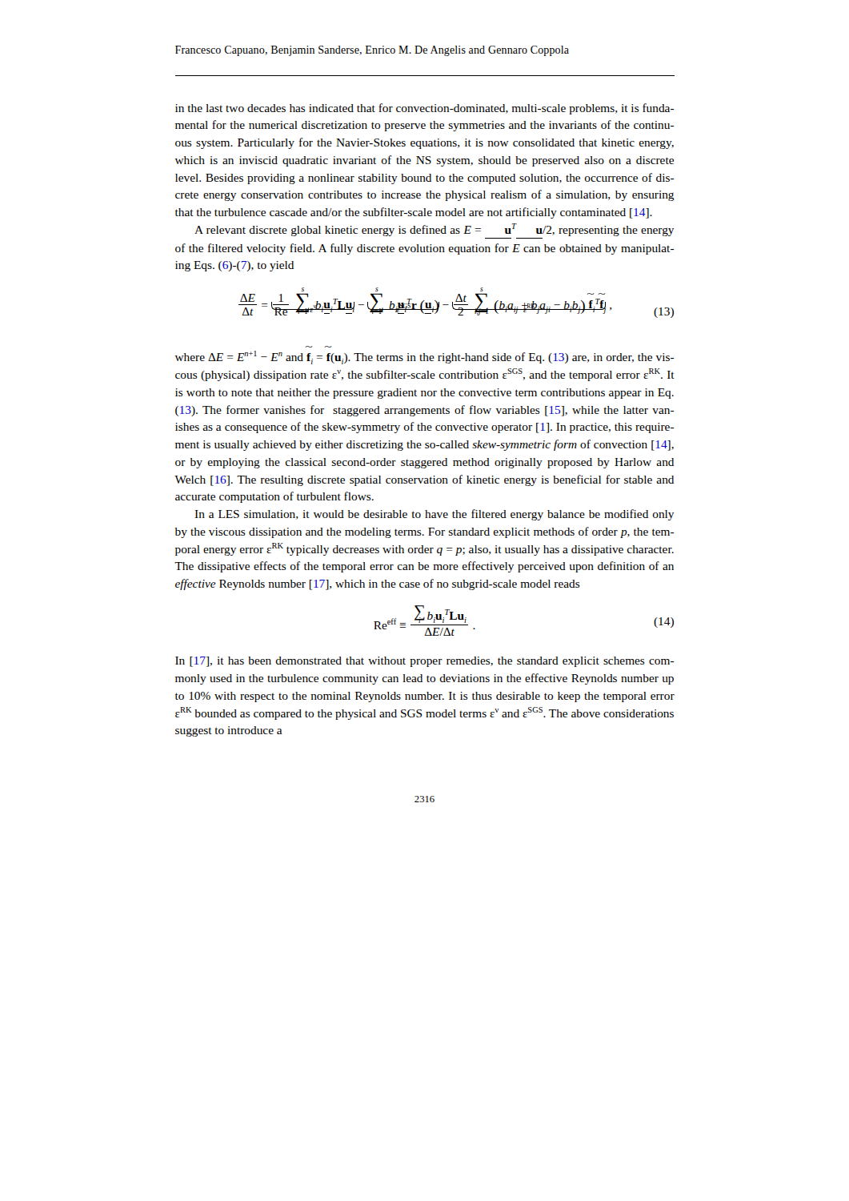Francesco Capuano, Benjamin Sanderse, Enrico M. De Angelis and Gennaro Coppola
in the last two decades has indicated that for convection-dominated, multi-scale problems, it is fundamental for the numerical discretization to preserve the symmetries and the invariants of the continuous system. Particularly for the Navier-Stokes equations, it is now consolidated that kinetic energy, which is an inviscid quadratic invariant of the NS system, should be preserved also on a discrete level. Besides providing a nonlinear stability bound to the computed solution, the occurrence of discrete energy conservation contributes to increase the physical realism of a simulation, by ensuring that the turbulence cascade and/or the subfilter-scale model are not artificially contaminated [14].
A relevant discrete global kinetic energy is defined as E = uTu/2, representing the energy of the filtered velocity field. A fully discrete evolution equation for E can be obtained by manipulating Eqs. (6)-(7), to yield
ΔE Δt = 1 Re s∑i=1 biuiTLui εν − s∑i=1 biuiTr (ui) εSGS − Δt 2 s∑i,j=1 (biaij + bjaji − bibj) fiTfj εRK , (13)
where ΔE = En+1 − En and fi = f(ui). The terms in the right-hand side of Eq. (13) are, in order, the viscous (physical) dissipation rate εν, the subfilter-scale contribution εSGS, and the temporal error εRK. It is worth to note that neither the pressure gradient nor the convective term contributions appear in Eq. (13). The former vanishes for staggered arrangements of flow variables [15], while the latter vanishes as a consequence of the skew-symmetry of the convective operator [1]. In practice, this requirement is usually achieved by either discretizing the so-called skew-symmetric form of convection [14], or by employing the classical second-order staggered method originally proposed by Harlow and Welch [16]. The resulting discrete spatial conservation of kinetic energy is beneficial for stable and accurate computation of turbulent flows.
In a LES simulation, it would be desirable to have the filtered energy balance be modified only by the viscous dissipation and the modeling terms. For standard explicit methods of order p, the temporal energy error εRK typically decreases with order q = p; also, it usually has a dissipative character. The dissipative effects of the temporal error can be more effectively perceived upon definition of an effective Reynolds number [17], which in the case of no subgrid-scale model reads
Reeff ≡ ∑i biuiTLui ΔE/Δt . (14)
In [17], it has been demonstrated that without proper remedies, the standard explicit schemes commonly used in the turbulence community can lead to deviations in the effective Reynolds number up to 10% with respect to the nominal Reynolds number. It is thus desirable to keep the temporal error εRK bounded as compared to the physical and SGS model terms εν and εSGS. The above considerations suggest to introduce a
2316